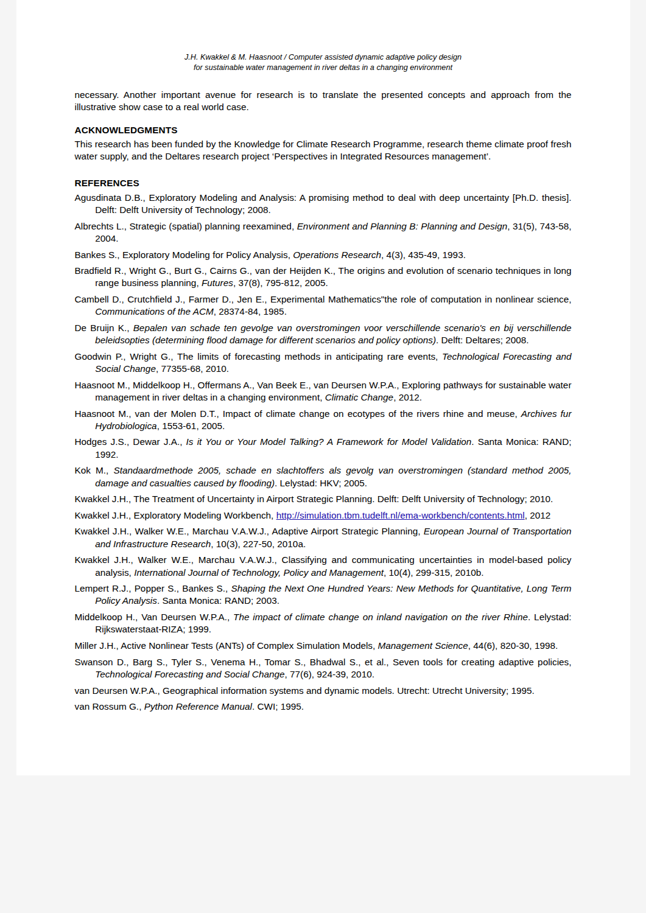J.H. Kwakkel & M. Haasnoot / Computer assisted dynamic adaptive policy design
for sustainable water management in river deltas in a changing environment
necessary. Another important avenue for research is to translate the presented concepts and approach from the illustrative show case to a real world case.
Acknowledgments
This research has been funded by the Knowledge for Climate Research Programme, research theme climate proof fresh water supply, and the Deltares research project ‘Perspectives in Integrated Resources management’.
References
Agusdinata D.B., Exploratory Modeling and Analysis: A promising method to deal with deep uncertainty [Ph.D. thesis]. Delft: Delft University of Technology; 2008.
Albrechts L., Strategic (spatial) planning reexamined, Environment and Planning B: Planning and Design, 31(5), 743-58, 2004.
Bankes S., Exploratory Modeling for Policy Analysis, Operations Research, 4(3), 435-49, 1993.
Bradfield R., Wright G., Burt G., Cairns G., van der Heijden K., The origins and evolution of scenario techniques in long range business planning, Futures, 37(8), 795-812, 2005.
Cambell D., Crutchfield J., Farmer D., Jen E., Experimental Mathematics"the role of computation in nonlinear science, Communications of the ACM, 28374-84, 1985.
De Bruijn K., Bepalen van schade ten gevolge van overstromingen voor verschillende scenario's en bij verschillende beleidsopties (determining flood damage for different scenarios and policy options). Delft: Deltares; 2008.
Goodwin P., Wright G., The limits of forecasting methods in anticipating rare events, Technological Forecasting and Social Change, 77355-68, 2010.
Haasnoot M., Middelkoop H., Offermans A., Van Beek E., van Deursen W.P.A., Exploring pathways for sustainable water management in river deltas in a changing environment, Climatic Change, 2012.
Haasnoot M., van der Molen D.T., Impact of climate change on ecotypes of the rivers rhine and meuse, Archives fur Hydrobiologica, 1553-61, 2005.
Hodges J.S., Dewar J.A., Is it You or Your Model Talking? A Framework for Model Validation. Santa Monica: RAND; 1992.
Kok M., Standaardmethode 2005, schade en slachtoffers als gevolg van overstromingen (standard method 2005, damage and casualties caused by flooding). Lelystad: HKV; 2005.
Kwakkel J.H., The Treatment of Uncertainty in Airport Strategic Planning. Delft: Delft University of Technology; 2010.
Kwakkel J.H., Exploratory Modeling Workbench, http://simulation.tbm.tudelft.nl/ema-workbench/contents.html, 2012
Kwakkel J.H., Walker W.E., Marchau V.A.W.J., Adaptive Airport Strategic Planning, European Journal of Transportation and Infrastructure Research, 10(3), 227-50, 2010a.
Kwakkel J.H., Walker W.E., Marchau V.A.W.J., Classifying and communicating uncertainties in model-based policy analysis, International Journal of Technology, Policy and Management, 10(4), 299-315, 2010b.
Lempert R.J., Popper S., Bankes S., Shaping the Next One Hundred Years: New Methods for Quantitative, Long Term Policy Analysis. Santa Monica: RAND; 2003.
Middelkoop H., Van Deursen W.P.A., The impact of climate change on inland navigation on the river Rhine. Lelystad: Rijkswaterstaat-RIZA; 1999.
Miller J.H., Active Nonlinear Tests (ANTs) of Complex Simulation Models, Management Science, 44(6), 820-30, 1998.
Swanson D., Barg S., Tyler S., Venema H., Tomar S., Bhadwal S., et al., Seven tools for creating adaptive policies, Technological Forecasting and Social Change, 77(6), 924-39, 2010.
van Deursen W.P.A., Geographical information systems and dynamic models. Utrecht: Utrecht University; 1995.
van Rossum G., Python Reference Manual. CWI; 1995.